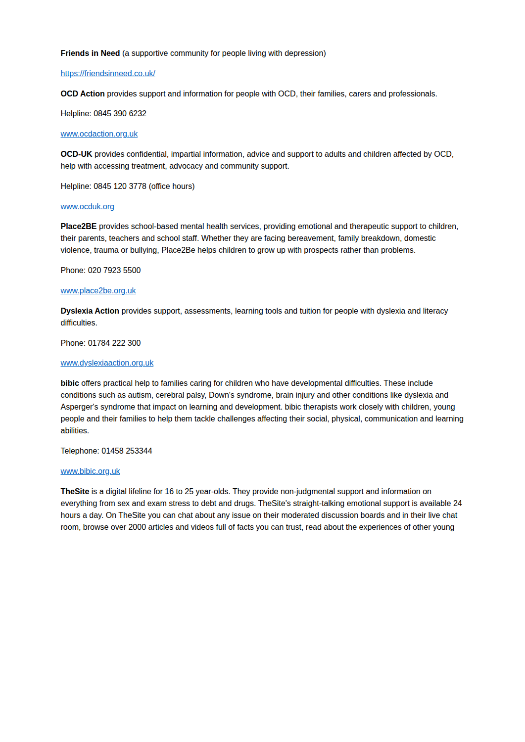Friends in Need (a supportive community for people living with depression)
https://friendsinneed.co.uk/
OCD Action provides support and information for people with OCD, their families, carers and professionals.
Helpline: 0845 390 6232
www.ocdaction.org.uk
OCD-UK provides confidential, impartial information, advice and support to adults and children affected by OCD, help with accessing treatment, advocacy and community support.
Helpline: 0845 120 3778 (office hours)
www.ocduk.org
Place2BE provides school-based mental health services, providing emotional and therapeutic support to children, their parents, teachers and school staff. Whether they are facing bereavement, family breakdown, domestic violence, trauma or bullying, Place2Be helps children to grow up with prospects rather than problems.
Phone: 020 7923 5500
www.place2be.org.uk
Dyslexia Action provides support, assessments, learning tools and tuition for people with dyslexia and literacy difficulties.
Phone: 01784 222 300
www.dyslexiaaction.org.uk
bibic offers practical help to families caring for children who have developmental difficulties. These include conditions such as autism, cerebral palsy, Down's syndrome, brain injury and other conditions like dyslexia and Asperger's syndrome that impact on learning and development. bibic therapists work closely with children, young people and their families to help them tackle challenges affecting their social, physical, communication and learning abilities.
Telephone: 01458 253344
www.bibic.org.uk
TheSite is a digital lifeline for 16 to 25 year-olds. They provide non-judgmental support and information on everything from sex and exam stress to debt and drugs. TheSite's straight-talking emotional support is available 24 hours a day. On TheSite you can chat about any issue on their moderated discussion boards and in their live chat room, browse over 2000 articles and videos full of facts you can trust, read about the experiences of other young